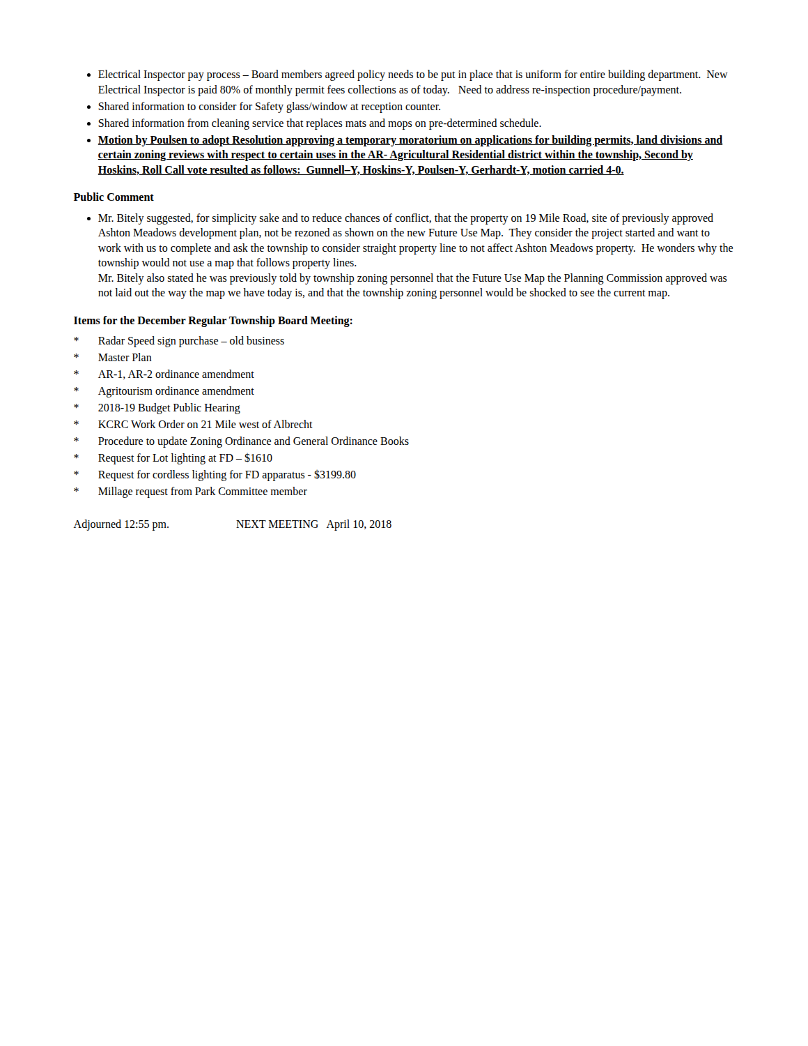Electrical Inspector pay process – Board members agreed policy needs to be put in place that is uniform for entire building department. New Electrical Inspector is paid 80% of monthly permit fees collections as of today. Need to address re-inspection procedure/payment.
Shared information to consider for Safety glass/window at reception counter.
Shared information from cleaning service that replaces mats and mops on pre-determined schedule.
Motion by Poulsen to adopt Resolution approving a temporary moratorium on applications for building permits, land divisions and certain zoning reviews with respect to certain uses in the AR- Agricultural Residential district within the township, Second by Hoskins, Roll Call vote resulted as follows: Gunnell–Y, Hoskins-Y, Poulsen-Y, Gerhardt-Y, motion carried 4-0.
Public Comment
Mr. Bitely suggested, for simplicity sake and to reduce chances of conflict, that the property on 19 Mile Road, site of previously approved Ashton Meadows development plan, not be rezoned as shown on the new Future Use Map. They consider the project started and want to work with us to complete and ask the township to consider straight property line to not affect Ashton Meadows property. He wonders why the township would not use a map that follows property lines.
Mr. Bitely also stated he was previously told by township zoning personnel that the Future Use Map the Planning Commission approved was not laid out the way the map we have today is, and that the township zoning personnel would be shocked to see the current map.
Items for the December Regular Township Board Meeting:
*Radar Speed sign purchase – old business
*Master Plan
*AR-1, AR-2 ordinance amendment
*Agritourism ordinance amendment
*2018-19 Budget Public Hearing
*KCRC Work Order on 21 Mile west of Albrecht
*Procedure to update Zoning Ordinance and General Ordinance Books
*Request for Lot lighting at FD – $1610
*Request for cordless lighting for FD apparatus - $3199.80
*Millage request from Park Committee member
Adjourned 12:55 pm.NEXT MEETING April 10, 2018